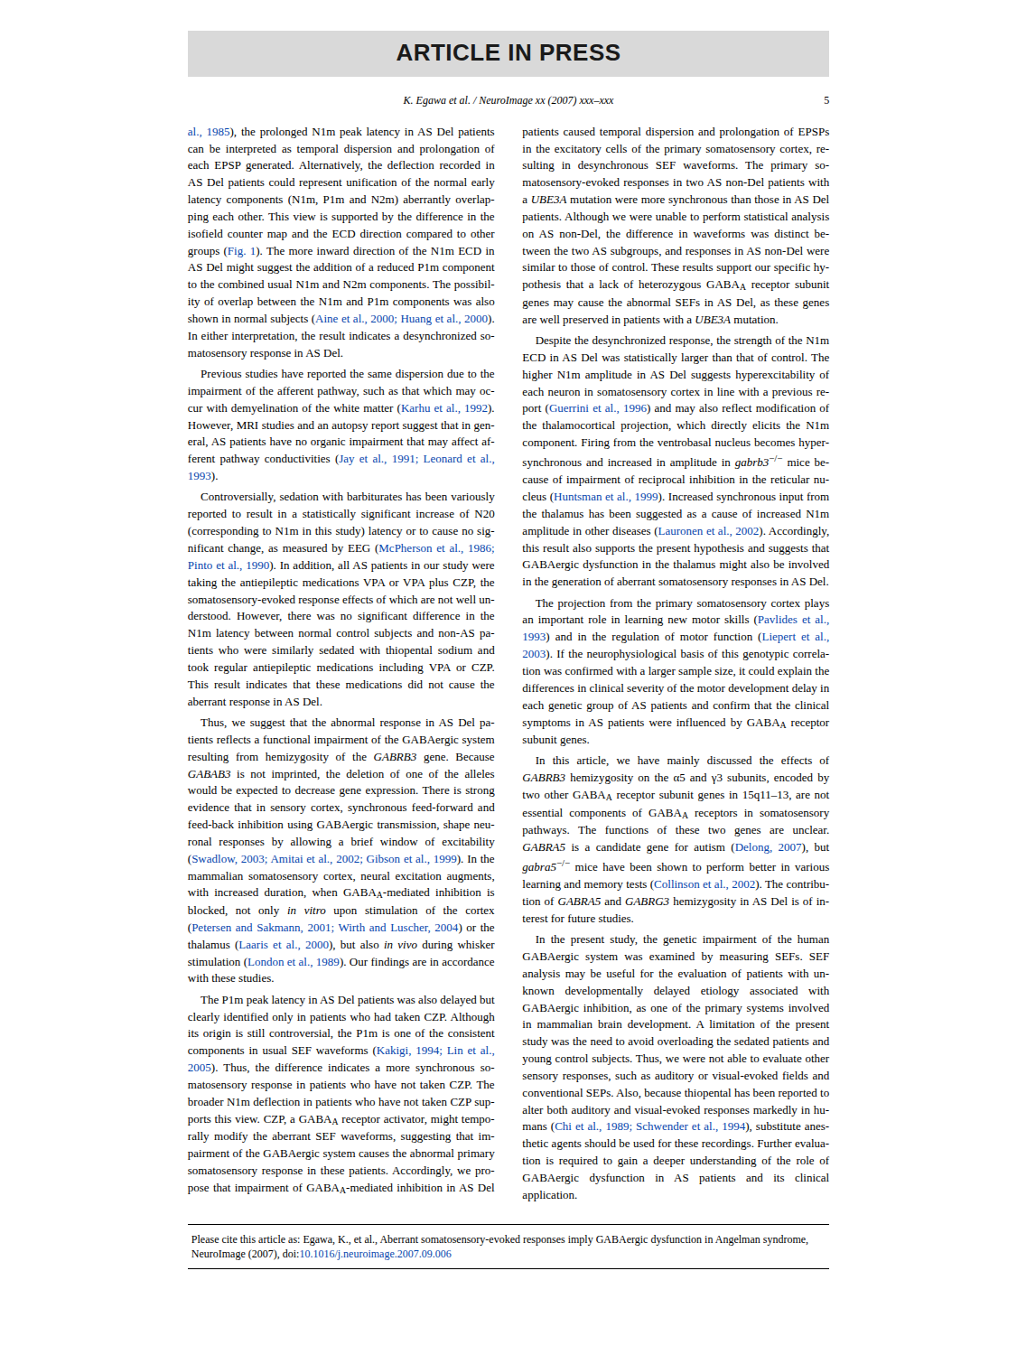ARTICLE IN PRESS
K. Egawa et al. / NeuroImage xx (2007) xxx–xxx
5
al., 1985), the prolonged N1m peak latency in AS Del patients can be interpreted as temporal dispersion and prolongation of each EPSP generated. Alternatively, the deflection recorded in AS Del patients could represent unification of the normal early latency components (N1m, P1m and N2m) aberrantly overlapping each other. This view is supported by the difference in the isofield counter map and the ECD direction compared to other groups (Fig. 1). The more inward direction of the N1m ECD in AS Del might suggest the addition of a reduced P1m component to the combined usual N1m and N2m components. The possibility of overlap between the N1m and P1m components was also shown in normal subjects (Aine et al., 2000; Huang et al., 2000). In either interpretation, the result indicates a desynchronized somatosensory response in AS Del.
Previous studies have reported the same dispersion due to the impairment of the afferent pathway, such as that which may occur with demyelination of the white matter (Karhu et al., 1992). However, MRI studies and an autopsy report suggest that in general, AS patients have no organic impairment that may affect afferent pathway conductivities (Jay et al., 1991; Leonard et al., 1993).
Controversially, sedation with barbiturates has been variously reported to result in a statistically significant increase of N20 (corresponding to N1m in this study) latency or to cause no significant change, as measured by EEG (McPherson et al., 1986; Pinto et al., 1990). In addition, all AS patients in our study were taking the antiepileptic medications VPA or VPA plus CZP, the somatosensory-evoked response effects of which are not well understood. However, there was no significant difference in the N1m latency between normal control subjects and non-AS patients who were similarly sedated with thiopental sodium and took regular antiepileptic medications including VPA or CZP. This result indicates that these medications did not cause the aberrant response in AS Del.
Thus, we suggest that the abnormal response in AS Del patients reflects a functional impairment of the GABAergic system resulting from hemizygosity of the GABRB3 gene. Because GABAB3 is not imprinted, the deletion of one of the alleles would be expected to decrease gene expression. There is strong evidence that in sensory cortex, synchronous feed-forward and feed-back inhibition using GABAergic transmission, shape neuronal responses by allowing a brief window of excitability (Swadlow, 2003; Amitai et al., 2002; Gibson et al., 1999). In the mammalian somatosensory cortex, neural excitation augments, with increased duration, when GABAA-mediated inhibition is blocked, not only in vitro upon stimulation of the cortex (Petersen and Sakmann, 2001; Wirth and Luscher, 2004) or the thalamus (Laaris et al., 2000), but also in vivo during whisker stimulation (London et al., 1989). Our findings are in accordance with these studies.
The P1m peak latency in AS Del patients was also delayed but clearly identified only in patients who had taken CZP. Although its origin is still controversial, the P1m is one of the consistent components in usual SEF waveforms (Kakigi, 1994; Lin et al., 2005). Thus, the difference indicates a more synchronous somatosensory response in patients who have not taken CZP. The broader N1m deflection in patients who have not taken CZP supports this view. CZP, a GABAA receptor activator, might temporally modify the aberrant SEF waveforms, suggesting that impairment of the GABAergic system causes the abnormal primary somatosensory response in these patients. Accordingly, we propose that impairment of GABAA-mediated inhibition in AS Del patients caused temporal dispersion and prolongation of EPSPs in the excitatory cells of the primary somatosensory cortex, resulting in desynchronous SEF waveforms. The primary somatosensory-evoked responses in two AS non-Del patients with a UBE3A mutation were more synchronous than those in AS Del patients. Although we were unable to perform statistical analysis on AS non-Del, the difference in waveforms was distinct between the two AS subgroups, and responses in AS non-Del were similar to those of control. These results support our specific hypothesis that a lack of heterozygous GABAA receptor subunit genes may cause the abnormal SEFs in AS Del, as these genes are well preserved in patients with a UBE3A mutation.
Despite the desynchronized response, the strength of the N1m ECD in AS Del was statistically larger than that of control. The higher N1m amplitude in AS Del suggests hyperexcitability of each neuron in somatosensory cortex in line with a previous report (Guerrini et al., 1996) and may also reflect modification of the thalamocortical projection, which directly elicits the N1m component. Firing from the ventrobasal nucleus becomes hypersynchronous and increased in amplitude in gabrb3−/− mice because of impairment of reciprocal inhibition in the reticular nucleus (Huntsman et al., 1999). Increased synchronous input from the thalamus has been suggested as a cause of increased N1m amplitude in other diseases (Lauronen et al., 2002). Accordingly, this result also supports the present hypothesis and suggests that GABAergic dysfunction in the thalamus might also be involved in the generation of aberrant somatosensory responses in AS Del.
The projection from the primary somatosensory cortex plays an important role in learning new motor skills (Pavlides et al., 1993) and in the regulation of motor function (Liepert et al., 2003). If the neurophysiological basis of this genotypic correlation was confirmed with a larger sample size, it could explain the differences in clinical severity of the motor development delay in each genetic group of AS patients and confirm that the clinical symptoms in AS patients were influenced by GABAA receptor subunit genes.
In this article, we have mainly discussed the effects of GABRB3 hemizygosity on the α5 and γ3 subunits, encoded by two other GABAA receptor subunit genes in 15q11–13, are not essential components of GABAA receptors in somatosensory pathways. The functions of these two genes are unclear. GABRA5 is a candidate gene for autism (Delong, 2007), but gabra5−/− mice have been shown to perform better in various learning and memory tests (Collinson et al., 2002). The contribution of GABRA5 and GABRG3 hemizygosity in AS Del is of interest for future studies.
In the present study, the genetic impairment of the human GABAergic system was examined by measuring SEFs. SEF analysis may be useful for the evaluation of patients with unknown developmentally delayed etiology associated with GABAergic inhibition, as one of the primary systems involved in mammalian brain development. A limitation of the present study was the need to avoid overloading the sedated patients and young control subjects. Thus, we were not able to evaluate other sensory responses, such as auditory or visual-evoked fields and conventional SEPs. Also, because thiopental has been reported to alter both auditory and visual-evoked responses markedly in humans (Chi et al., 1989; Schwender et al., 1994), substitute anesthetic agents should be used for these recordings. Further evaluation is required to gain a deeper understanding of the role of GABAergic dysfunction in AS patients and its clinical application.
Please cite this article as: Egawa, K., et al., Aberrant somatosensory-evoked responses imply GABAergic dysfunction in Angelman syndrome, NeuroImage (2007), doi:10.1016/j.neuroimage.2007.09.006